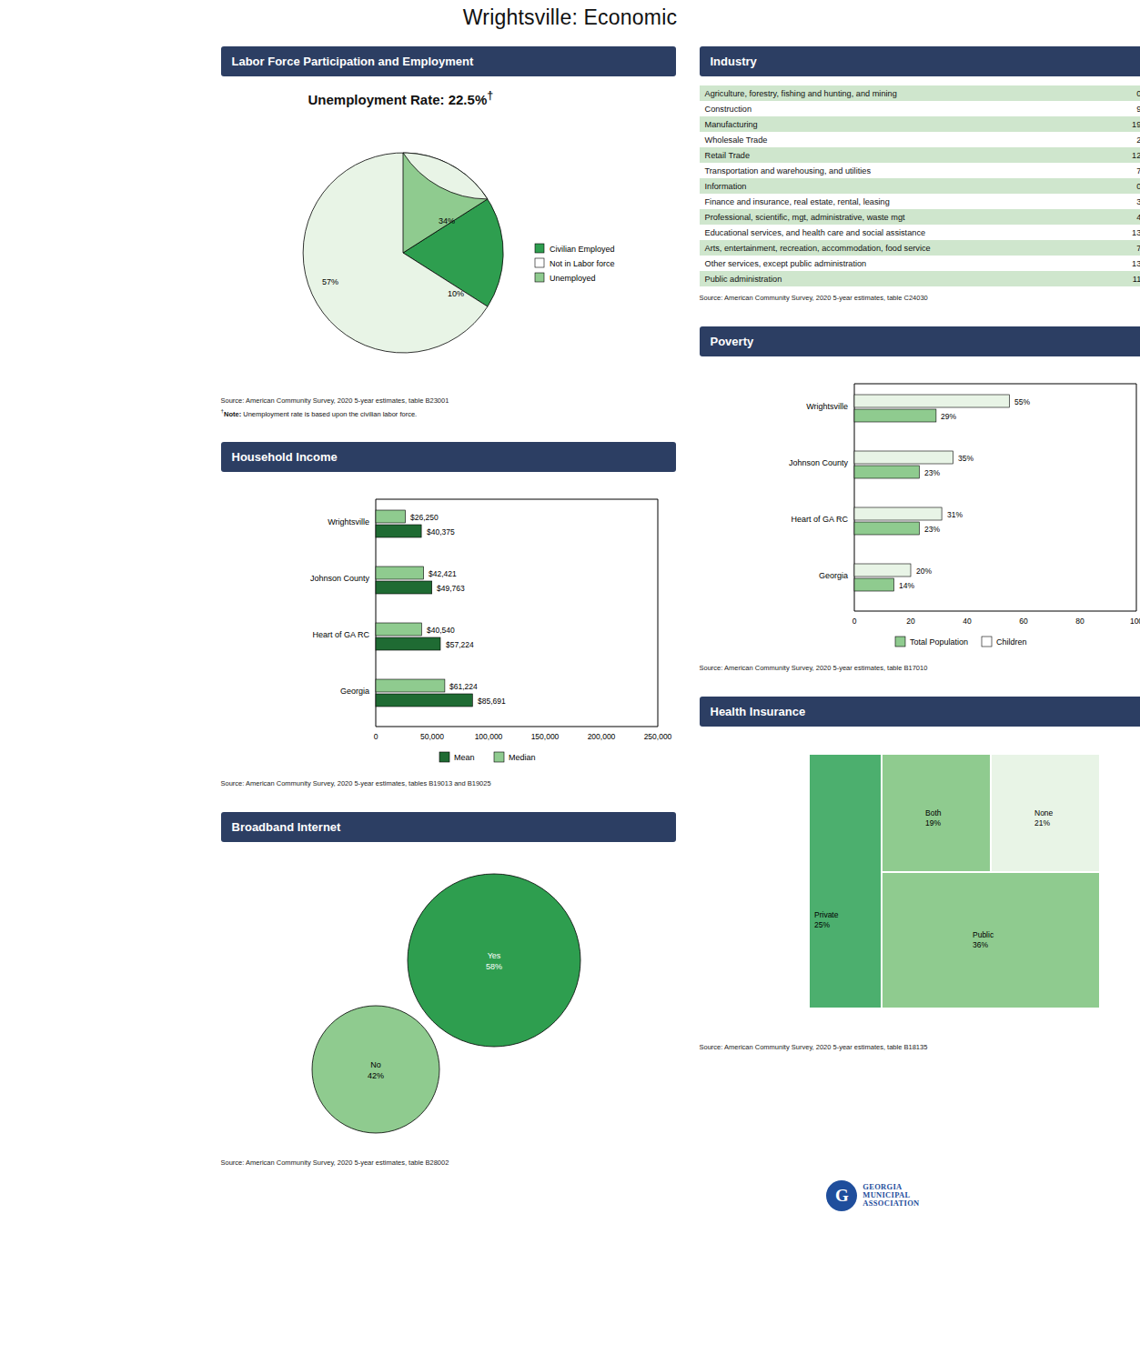Wrightsville: Economic
Labor Force Participation and Employment
Unemployment Rate: 22.5%†
34% 57% 10% Civilian Employed Not in Labor force Unemployed
Source: American Community Survey, 2020 5-year estimates, table B23001
†Note: Unemployment rate is based upon the civilian labor force.
Household Income
0 50,000 100,000 150,000 200,000 250,000 $26,250 $40,375 Wrightsville $42,421 $49,763 Johnson County $40,540 $57,224 Heart of GA RC $61,224 $85,691 Georgia Mean Median
Source: American Community Survey, 2020 5-year estimates, tables B19013 and B19025
Broadband Internet
Yes 58% No 42%
Source: American Community Survey, 2020 5-year estimates, table B28002
Industry
| Agriculture, forestry, fishing and hunting, and mining | 0% |
| Construction | 9% |
| Manufacturing | 19% |
| Wholesale Trade | 2% |
| Retail Trade | 12% |
| Transportation and warehousing, and utilities | 7% |
| Information | 0% |
| Finance and insurance, real estate, rental, leasing | 3% |
| Professional, scientific, mgt, administrative, waste mgt | 4% |
| Educational services, and health care and social assistance | 13% |
| Arts, entertainment, recreation, accommodation, food service | 7% |
| Other services, except public administration | 13% |
| Public administration | 11% |
Source: American Community Survey, 2020 5-year estimates, table C24030
Poverty
0 20 40 60 80 100 55% 29% Wrightsville 35% 23% Johnson County 31% 23% Heart of GA RC 20% 14% Georgia Total Population Children
Source: American Community Survey, 2020 5-year estimates, table B17010
Health Insurance
Private 25% Both 19% None 21% Public 36%
Source: American Community Survey, 2020 5-year estimates, table B18135
G
GEORGIA
MUNICIPAL
ASSOCIATION